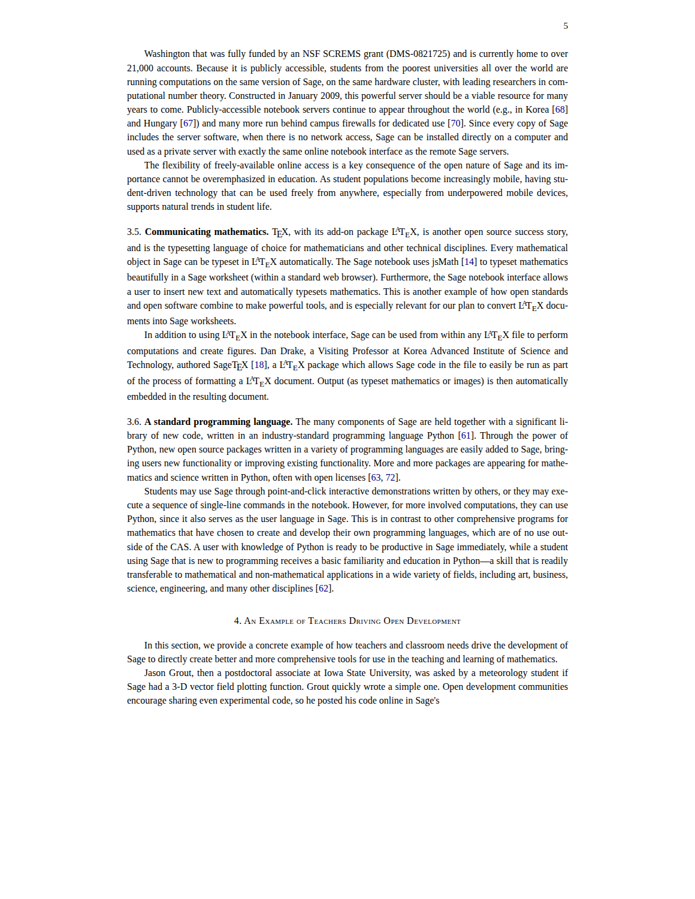5
Washington that was fully funded by an NSF SCREMS grant (DMS-0821725) and is currently home to over 21,000 accounts. Because it is publicly accessible, students from the poorest universities all over the world are running computations on the same version of Sage, on the same hardware cluster, with leading researchers in computational number theory. Constructed in January 2009, this powerful server should be a viable resource for many years to come. Publicly-accessible notebook servers continue to appear throughout the world (e.g., in Korea [68] and Hungary [67]) and many more run behind campus firewalls for dedicated use [70]. Since every copy of Sage includes the server software, when there is no network access, Sage can be installed directly on a computer and used as a private server with exactly the same online notebook interface as the remote Sage servers.
The flexibility of freely-available online access is a key consequence of the open nature of Sage and its importance cannot be overemphasized in education. As student populations become increasingly mobile, having student-driven technology that can be used freely from anywhere, especially from underpowered mobile devices, supports natural trends in student life.
3.5. Communicating mathematics. TEX, with its add-on package LATEX, is another open source success story, and is the typesetting language of choice for mathematicians and other technical disciplines. Every mathematical object in Sage can be typeset in LATEX automatically. The Sage notebook uses jsMath [14] to typeset mathematics beautifully in a Sage worksheet (within a standard web browser). Furthermore, the Sage notebook interface allows a user to insert new text and automatically typesets mathematics. This is another example of how open standards and open software combine to make powerful tools, and is especially relevant for our plan to convert LATEX documents into Sage worksheets.
In addition to using LATEX in the notebook interface, Sage can be used from within any LATEX file to perform computations and create figures. Dan Drake, a Visiting Professor at Korea Advanced Institute of Science and Technology, authored SageTEX [18], a LATEX package which allows Sage code in the file to easily be run as part of the process of formatting a LATEX document. Output (as typeset mathematics or images) is then automatically embedded in the resulting document.
3.6. A standard programming language. The many components of Sage are held together with a significant library of new code, written in an industry-standard programming language Python [61]. Through the power of Python, new open source packages written in a variety of programming languages are easily added to Sage, bringing users new functionality or improving existing functionality. More and more packages are appearing for mathematics and science written in Python, often with open licenses [63, 72].
Students may use Sage through point-and-click interactive demonstrations written by others, or they may execute a sequence of single-line commands in the notebook. However, for more involved computations, they can use Python, since it also serves as the user language in Sage. This is in contrast to other comprehensive programs for mathematics that have chosen to create and develop their own programming languages, which are of no use outside of the CAS. A user with knowledge of Python is ready to be productive in Sage immediately, while a student using Sage that is new to programming receives a basic familiarity and education in Python—a skill that is readily transferable to mathematical and non-mathematical applications in a wide variety of fields, including art, business, science, engineering, and many other disciplines [62].
4. An Example of Teachers Driving Open Development
In this section, we provide a concrete example of how teachers and classroom needs drive the development of Sage to directly create better and more comprehensive tools for use in the teaching and learning of mathematics.
Jason Grout, then a postdoctoral associate at Iowa State University, was asked by a meteorology student if Sage had a 3-D vector field plotting function. Grout quickly wrote a simple one. Open development communities encourage sharing even experimental code, so he posted his code online in Sage's